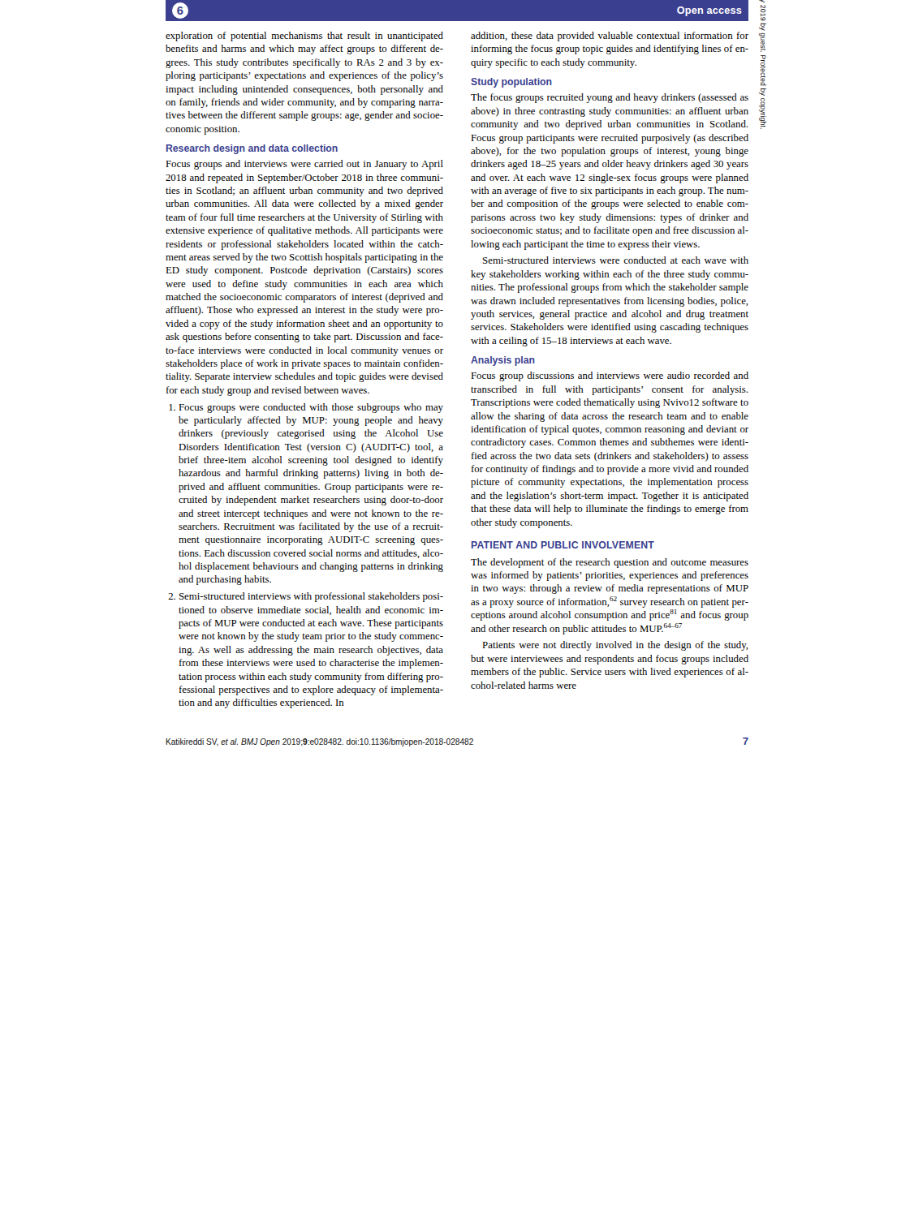6
Open access
BMJ Open: first published as 10.1136/bmjopen-2018-028482 on 20 June 2019. Downloaded from http://bmjopen.bmj.com/ on 22 July 2019 by guest. Protected by copyright.
exploration of potential mechanisms that result in unanticipated benefits and harms and which may affect groups to different degrees. This study contributes specifically to RAs 2 and 3 by exploring participants’ expectations and experiences of the policy’s impact including unintended consequences, both personally and on family, friends and wider community, and by comparing narratives between the different sample groups: age, gender and socioeconomic position.
Research design and data collection
Focus groups and interviews were carried out in January to April 2018 and repeated in September/October 2018 in three communities in Scotland; an affluent urban community and two deprived urban communities. All data were collected by a mixed gender team of four full time researchers at the University of Stirling with extensive experience of qualitative methods. All participants were residents or professional stakeholders located within the catchment areas served by the two Scottish hospitals participating in the ED study component. Postcode deprivation (Carstairs) scores were used to define study communities in each area which matched the socioeconomic comparators of interest (deprived and affluent). Those who expressed an interest in the study were provided a copy of the study information sheet and an opportunity to ask questions before consenting to take part. Discussion and face-to-face interviews were conducted in local community venues or stakeholders place of work in private spaces to maintain confidentiality. Separate interview schedules and topic guides were devised for each study group and revised between waves.
Focus groups were conducted with those subgroups who may be particularly affected by MUP: young people and heavy drinkers (previously categorised using the Alcohol Use Disorders Identification Test (version C) (AUDIT-C) tool, a brief three-item alcohol screening tool designed to identify hazardous and harmful drinking patterns) living in both deprived and affluent communities. Group participants were recruited by independent market researchers using door-to-door and street intercept techniques and were not known to the researchers. Recruitment was facilitated by the use of a recruitment questionnaire incorporating AUDIT-C screening questions. Each discussion covered social norms and attitudes, alcohol displacement behaviours and changing patterns in drinking and purchasing habits.
Semi-structured interviews with professional stakeholders positioned to observe immediate social, health and economic impacts of MUP were conducted at each wave. These participants were not known by the study team prior to the study commencing. As well as addressing the main research objectives, data from these interviews were used to characterise the implementation process within each study community from differing professional perspectives and to explore adequacy of implementation and any difficulties experienced. In
addition, these data provided valuable contextual information for informing the focus group topic guides and identifying lines of enquiry specific to each study community.
Study population
The focus groups recruited young and heavy drinkers (assessed as above) in three contrasting study communities: an affluent urban community and two deprived urban communities in Scotland. Focus group participants were recruited purposively (as described above), for the two population groups of interest, young binge drinkers aged 18–25 years and older heavy drinkers aged 30 years and over. At each wave 12 single-sex focus groups were planned with an average of five to six participants in each group. The number and composition of the groups were selected to enable comparisons across two key study dimensions: types of drinker and socioeconomic status; and to facilitate open and free discussion allowing each participant the time to express their views.
Semi-structured interviews were conducted at each wave with key stakeholders working within each of the three study communities. The professional groups from which the stakeholder sample was drawn included representatives from licensing bodies, police, youth services, general practice and alcohol and drug treatment services. Stakeholders were identified using cascading techniques with a ceiling of 15–18 interviews at each wave.
Analysis plan
Focus group discussions and interviews were audio recorded and transcribed in full with participants’ consent for analysis. Transcriptions were coded thematically using Nvivo12 software to allow the sharing of data across the research team and to enable identification of typical quotes, common reasoning and deviant or contradictory cases. Common themes and subthemes were identified across the two data sets (drinkers and stakeholders) to assess for continuity of findings and to provide a more vivid and rounded picture of community expectations, the implementation process and the legislation’s short-term impact. Together it is anticipated that these data will help to illuminate the findings to emerge from other study components.
Patient and public involvement
The development of the research question and outcome measures was informed by patients’ priorities, experiences and preferences in two ways: through a review of media representations of MUP as a proxy source of information,62 survey research on patient perceptions around alcohol consumption and price81 and focus group and other research on public attitudes to MUP.64–67
Patients were not directly involved in the design of the study, but were interviewees and respondents and focus groups included members of the public. Service users with lived experiences of alcohol-related harms were
Katikireddi SV, et al. BMJ Open 2019;9:e028482. doi:10.1136/bmjopen-2018-028482
7